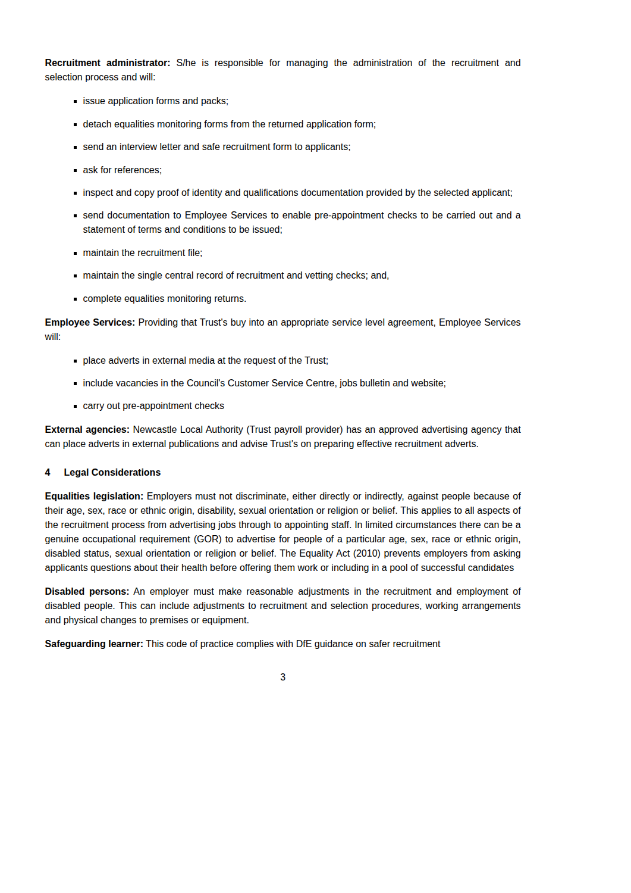Recruitment administrator: S/he is responsible for managing the administration of the recruitment and selection process and will:
issue application forms and packs;
detach equalities monitoring forms from the returned application form;
send an interview letter and safe recruitment form to applicants;
ask for references;
inspect and copy proof of identity and qualifications documentation provided by the selected applicant;
send documentation to Employee Services to enable pre-appointment checks to be carried out and a statement of terms and conditions to be issued;
maintain the recruitment file;
maintain the single central record of recruitment and vetting checks; and,
complete equalities monitoring returns.
Employee Services: Providing that Trust's buy into an appropriate service level agreement, Employee Services will:
place adverts in external media at the request of the Trust;
include vacancies in the Council's Customer Service Centre, jobs bulletin and website;
carry out pre-appointment checks
External agencies: Newcastle Local Authority (Trust payroll provider) has an approved advertising agency that can place adverts in external publications and advise Trust's on preparing effective recruitment adverts.
4 Legal Considerations
Equalities legislation: Employers must not discriminate, either directly or indirectly, against people because of their age, sex, race or ethnic origin, disability, sexual orientation or religion or belief. This applies to all aspects of the recruitment process from advertising jobs through to appointing staff. In limited circumstances there can be a genuine occupational requirement (GOR) to advertise for people of a particular age, sex, race or ethnic origin, disabled status, sexual orientation or religion or belief. The Equality Act (2010) prevents employers from asking applicants questions about their health before offering them work or including in a pool of successful candidates
Disabled persons: An employer must make reasonable adjustments in the recruitment and employment of disabled people. This can include adjustments to recruitment and selection procedures, working arrangements and physical changes to premises or equipment.
Safeguarding learner: This code of practice complies with DfE guidance on safer recruitment
3